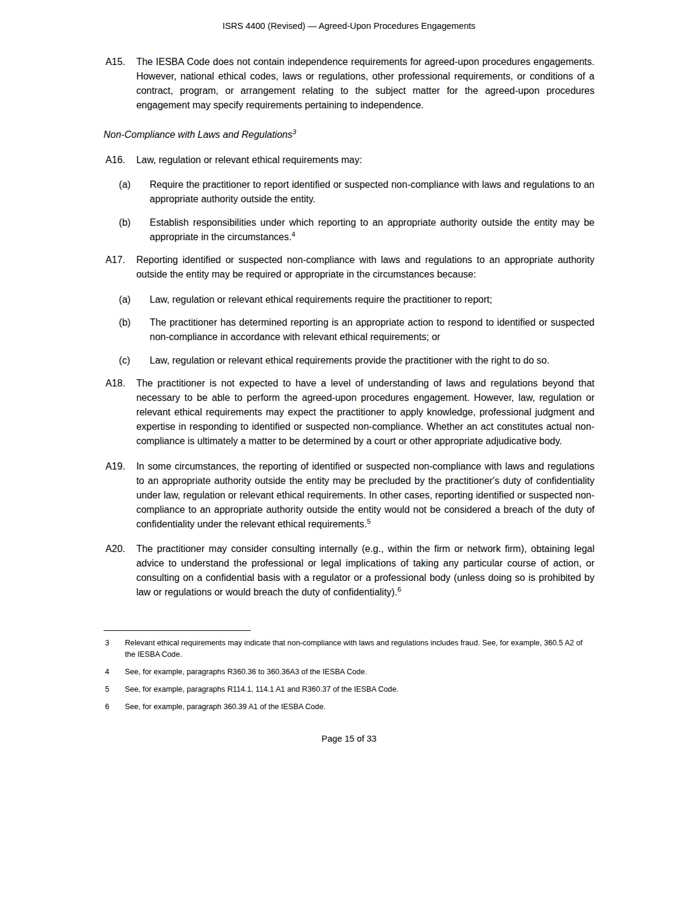ISRS 4400 (Revised) — Agreed-Upon Procedures Engagements
A15.
The IESBA Code does not contain independence requirements for agreed-upon procedures engagements. However, national ethical codes, laws or regulations, other professional requirements, or conditions of a contract, program, or arrangement relating to the subject matter for the agreed-upon procedures engagement may specify requirements pertaining to independence.
Non-Compliance with Laws and Regulations3
A16.
Law, regulation or relevant ethical requirements may:
(a)
Require the practitioner to report identified or suspected non-compliance with laws and regulations to an appropriate authority outside the entity.
(b)
Establish responsibilities under which reporting to an appropriate authority outside the entity may be appropriate in the circumstances.4
A17.
Reporting identified or suspected non-compliance with laws and regulations to an appropriate authority outside the entity may be required or appropriate in the circumstances because:
(a)
Law, regulation or relevant ethical requirements require the practitioner to report;
(b)
The practitioner has determined reporting is an appropriate action to respond to identified or suspected non-compliance in accordance with relevant ethical requirements; or
(c)
Law, regulation or relevant ethical requirements provide the practitioner with the right to do so.
A18.
The practitioner is not expected to have a level of understanding of laws and regulations beyond that necessary to be able to perform the agreed-upon procedures engagement. However, law, regulation or relevant ethical requirements may expect the practitioner to apply knowledge, professional judgment and expertise in responding to identified or suspected non-compliance. Whether an act constitutes actual non-compliance is ultimately a matter to be determined by a court or other appropriate adjudicative body.
A19.
In some circumstances, the reporting of identified or suspected non-compliance with laws and regulations to an appropriate authority outside the entity may be precluded by the practitioner's duty of confidentiality under law, regulation or relevant ethical requirements. In other cases, reporting identified or suspected non-compliance to an appropriate authority outside the entity would not be considered a breach of the duty of confidentiality under the relevant ethical requirements.5
A20.
The practitioner may consider consulting internally (e.g., within the firm or network firm), obtaining legal advice to understand the professional or legal implications of taking any particular course of action, or consulting on a confidential basis with a regulator or a professional body (unless doing so is prohibited by law or regulations or would breach the duty of confidentiality).6
3
Relevant ethical requirements may indicate that non-compliance with laws and regulations includes fraud. See, for example, 360.5 A2 of the IESBA Code.
4
See, for example, paragraphs R360.36 to 360.36A3 of the IESBA Code.
5
See, for example, paragraphs R114.1, 114.1 A1 and R360.37 of the IESBA Code.
6
See, for example, paragraph 360.39 A1 of the IESBA Code.
Page 15 of 33